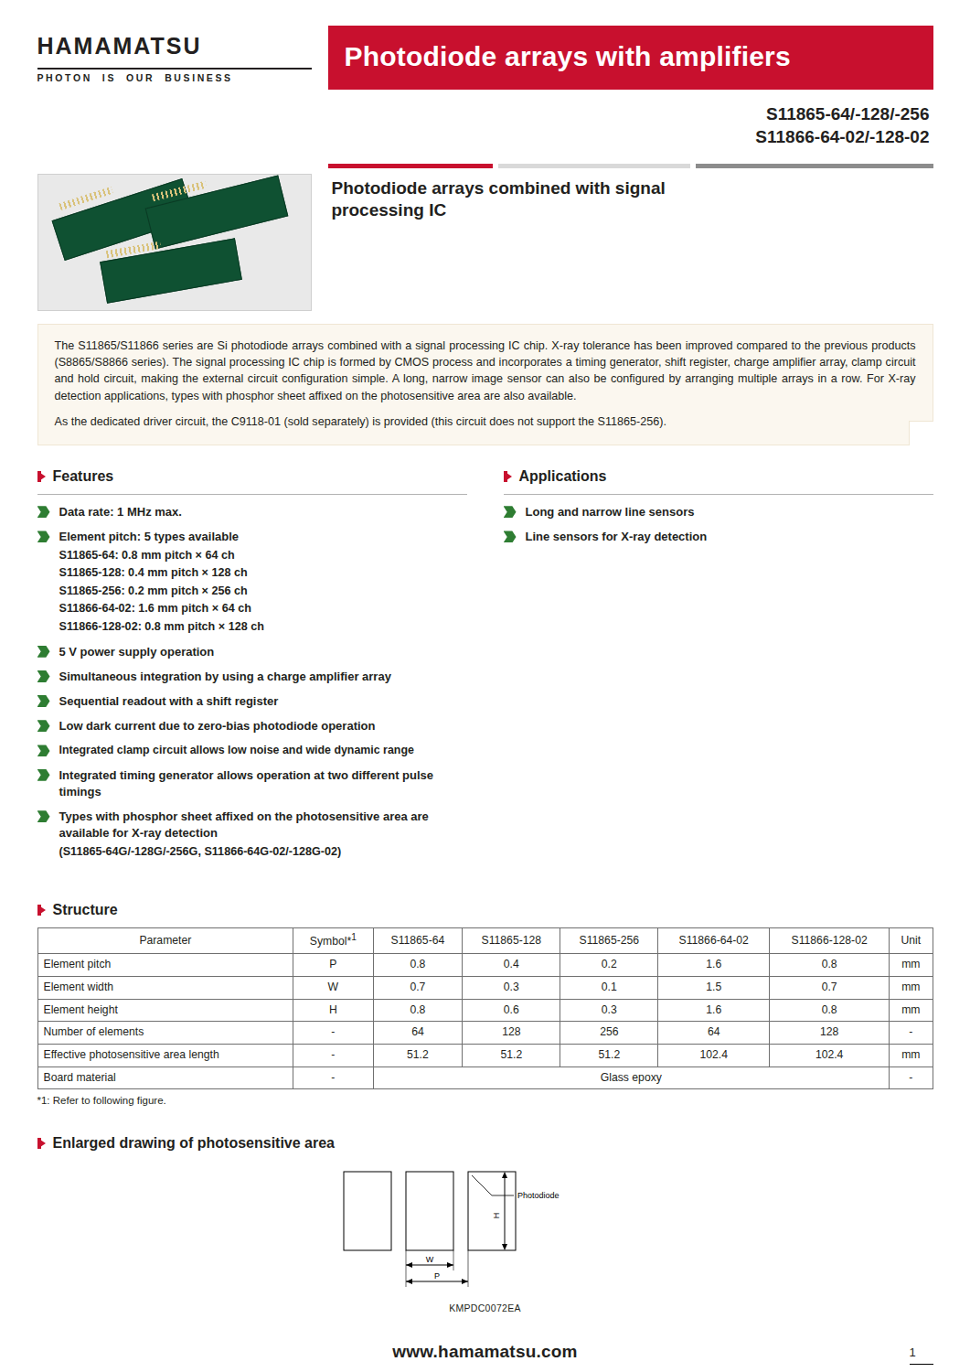HAMAMATSU
PHOTON IS OUR BUSINESS
Photodiode arrays with amplifiers
S11865-64/-128/-256
S11866-64-02/-128-02
Photodiode arrays combined with signal
processing IC
The S11865/S11866 series are Si photodiode arrays combined with a signal processing IC chip. X-ray tolerance has been improved compared to the previous products (S8865/S8866 series). The signal processing IC chip is formed by CMOS process and incorporates a timing generator, shift register, charge amplifier array, clamp circuit and hold circuit, making the external circuit configuration simple. A long, narrow image sensor can also be configured by arranging multiple arrays in a row. For X-ray detection applications, types with phosphor sheet affixed on the photosensitive area are also available.
As the dedicated driver circuit, the C9118-01 (sold separately) is provided (this circuit does not support the S11865-256).
Features
Data rate: 1 MHz max.
Element pitch: 5 types available S11865-64: 0.8 mm pitch × 64 ch S11865-128: 0.4 mm pitch × 128 ch S11865-256: 0.2 mm pitch × 256 ch S11866-64-02: 1.6 mm pitch × 64 ch S11866-128-02: 0.8 mm pitch × 128 ch
5 V power supply operation
Simultaneous integration by using a charge amplifier array
Sequential readout with a shift register
Low dark current due to zero-bias photodiode operation
Integrated clamp circuit allows low noise and wide dynamic range
Integrated timing generator allows operation at two different pulse timings
Types with phosphor sheet affixed on the photosensitive area are available for X-ray detection (S11865-64G/-128G/-256G, S11866-64G-02/-128G-02)
Applications
Long and narrow line sensors
Line sensors for X-ray detection
Structure
| Parameter | Symbol* 1 | S11865-64 | S11865-128 | S11865-256 | S11866-64-02 | S11866-128-02 | Unit |
| --- | --- | --- | --- | --- | --- | --- | --- |
| Element pitch | P | 0.8 | 0.4 | 0.2 | 1.6 | 0.8 | mm |
| Element width | W | 0.7 | 0.3 | 0.1 | 1.5 | 0.7 | mm |
| Element height | H | 0.8 | 0.6 | 0.3 | 1.6 | 0.8 | mm |
| Number of elements | - | 64 | 128 | 256 | 64 | 128 | - |
| Effective photosensitive area length | - | 51.2 | 51.2 | 51.2 | 102.4 | 102.4 | mm |
| Board material | - | Glass epoxy | - |
*1: Refer to following figure.
Enlarged drawing of photosensitive area
H W P Photodiode
KMPDC0072EA
www.hamamatsu.com
1